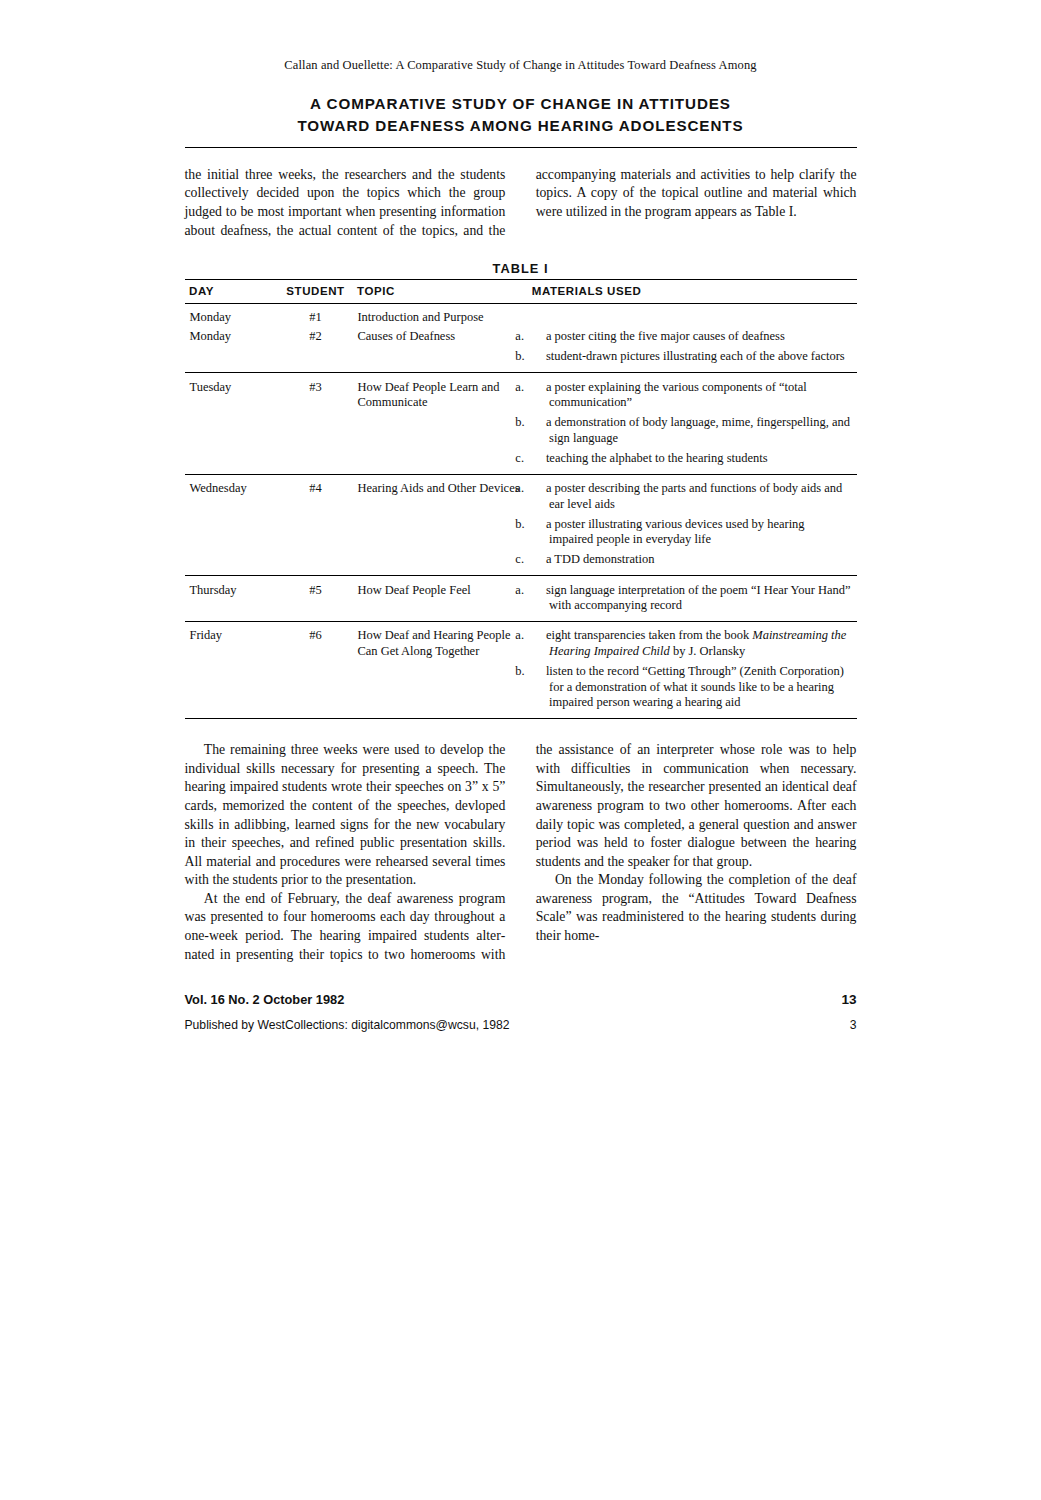Callan and Ouellette: A Comparative Study of Change in Attitudes Toward Deafness Among
A Comparative Study of Change in Attitudes
Toward Deafness Among Hearing Adolescents
the initial three weeks, the researchers and the students collectively decided upon the topics which the group judged to be most important when presenting information about deafness, the actual content of the topics, and the accompanying materials and activities to help clarify the topics. A copy of the topical outline and material which were utilized in the program appears as Table I.
TABLE I
| DAY | STUDENT | TOPIC | MATERIALS USED |
| --- | --- | --- | --- |
| Monday | #1 | Introduction and Purpose | |
| Monday | #2 | Causes of Deafness | a. a poster citing the five major causes of deafness b. student-drawn pictures illustrating each of the above factors |
| Tuesday | #3 | How Deaf People Learn and Communicate | a. a poster explaining the various components of “total communication” b. a demonstration of body language, mime, fingerspelling, and sign language c. teaching the alphabet to the hearing students |
| Wednesday | #4 | Hearing Aids and Other Devices | a. a poster describing the parts and functions of body aids and ear level aids b. a poster illustrating various devices used by hearing impaired people in everyday life c. a TDD demonstration |
| Thursday | #5 | How Deaf People Feel | a. sign language interpretation of the poem “I Hear Your Hand” with accompanying record |
| Friday | #6 | How Deaf and Hearing People Can Get Along Together | a. eight transparencies taken from the book Mainstreaming the Hearing Impaired Child by J. Orlansky b. listen to the record “Getting Through” (Zenith Corporation) for a demonstration of what it sounds like to be a hearing impaired person wearing a hearing aid |
The remaining three weeks were used to develop the individual skills necessary for presenting a speech. The hearing impaired students wrote their speeches on 3” x 5” cards, memorized the content of the speeches, devloped skills in adlibbing, learned signs for the new vocabulary in their speeches, and refined public presentation skills. All material and procedures were rehearsed several times with the students prior to the presentation.
At the end of February, the deaf awareness program was presented to four homerooms each day throughout a one-week period. The hearing impaired students alternated in presenting their topics to two homerooms with the assistance of an interpreter whose role was to help with difficulties in communication when necessary. Simultaneously, the researcher presented an identical deaf awareness program to two other homerooms. After each daily topic was completed, a general question and answer period was held to foster dialogue between the hearing students and the speaker for that group.
On the Monday following the completion of the deaf awareness program, the “Attitudes Toward Deafness Scale” was readministered to the hearing students during their home-
Vol. 16 No. 2 October 1982
13
Published by WestCollections: digitalcommons@wcsu, 1982
3